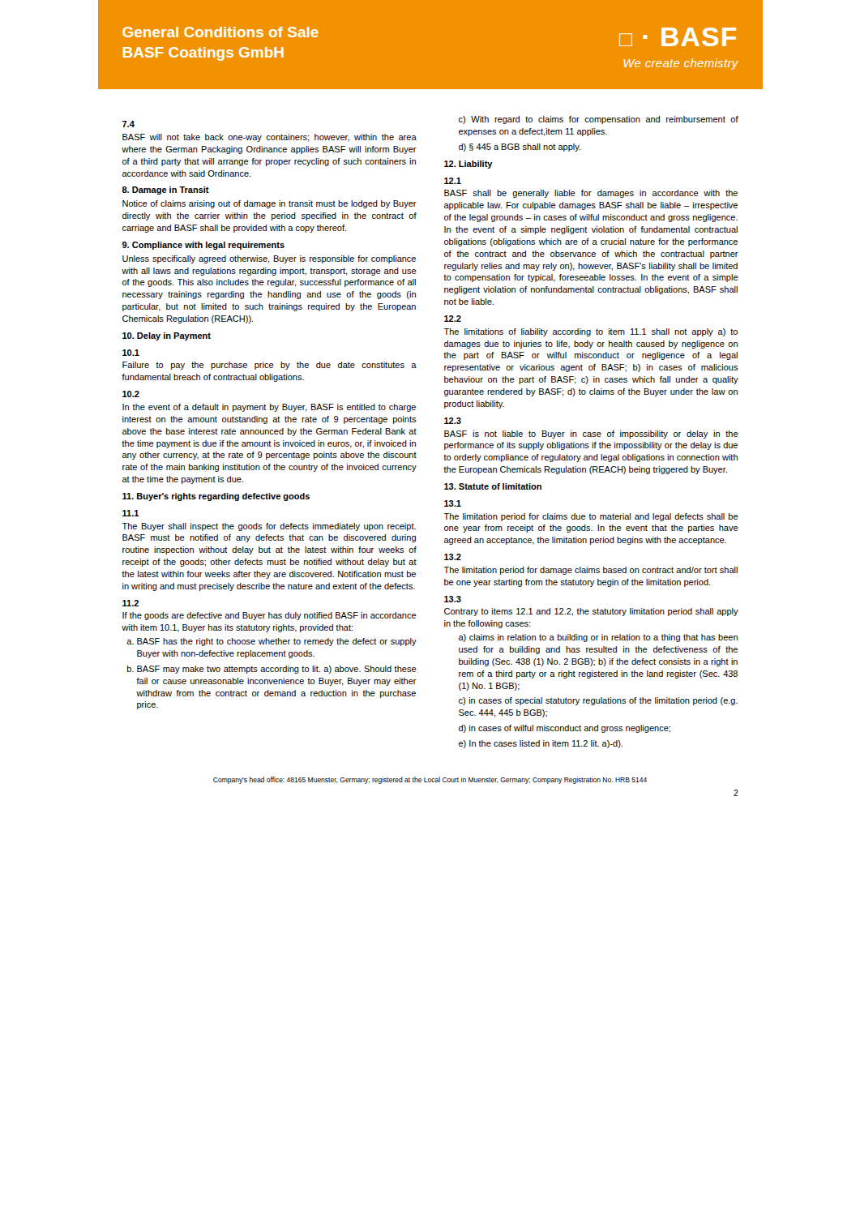General Conditions of Sale
BASF Coatings GmbH
□ · BASF
We create chemistry
7.4
BASF will not take back one-way containers; however, within the area where the German Packaging Ordinance applies BASF will inform Buyer of a third party that will arrange for proper recycling of such containers in accordance with said Ordinance.
8. Damage in Transit
Notice of claims arising out of damage in transit must be lodged by Buyer directly with the carrier within the period specified in the contract of carriage and BASF shall be provided with a copy thereof.
9. Compliance with legal requirements
Unless specifically agreed otherwise, Buyer is responsible for compliance with all laws and regulations regarding import, transport, storage and use of the goods. This also includes the regular, successful performance of all necessary trainings regarding the handling and use of the goods (in particular, but not limited to such trainings required by the European Chemicals Regulation (REACH)).
10. Delay in Payment
10.1
Failure to pay the purchase price by the due date constitutes a fundamental breach of contractual obligations.
10.2
In the event of a default in payment by Buyer, BASF is entitled to charge interest on the amount outstanding at the rate of 9 percentage points above the base interest rate announced by the German Federal Bank at the time payment is due if the amount is invoiced in euros, or, if invoiced in any other currency, at the rate of 9 percentage points above the discount rate of the main banking institution of the country of the invoiced currency at the time the payment is due.
11. Buyer's rights regarding defective goods
11.1
The Buyer shall inspect the goods for defects immediately upon receipt. BASF must be notified of any defects that can be discovered during routine inspection without delay but at the latest within four weeks of receipt of the goods; other defects must be notified without delay but at the latest within four weeks after they are discovered. Notification must be in writing and must precisely describe the nature and extent of the defects.
11.2
If the goods are defective and Buyer has duly notified BASF in accordance with item 10.1, Buyer has its statutory rights, provided that:
BASF has the right to choose whether to remedy the defect or supply Buyer with non-defective replacement goods.
BASF may make two attempts according to lit. a) above. Should these fail or cause unreasonable inconvenience to Buyer, Buyer may either withdraw from the contract or demand a reduction in the purchase price.
c) With regard to claims for compensation and reimbursement of expenses on a defect,item 11 applies.
d) § 445 a BGB shall not apply.
12. Liability
12.1
BASF shall be generally liable for damages in accordance with the applicable law. For culpable damages BASF shall be liable – irrespective of the legal grounds – in cases of wilful misconduct and gross negligence. In the event of a simple negligent violation of fundamental contractual obligations (obligations which are of a crucial nature for the performance of the contract and the observance of which the contractual partner regularly relies and may rely on), however, BASF's liability shall be limited to compensation for typical, foreseeable losses. In the event of a simple negligent violation of nonfundamental contractual obligations, BASF shall not be liable.
12.2
The limitations of liability according to item 11.1 shall not apply a) to damages due to injuries to life, body or health caused by negligence on the part of BASF or wilful misconduct or negligence of a legal representative or vicarious agent of BASF; b) in cases of malicious behaviour on the part of BASF; c) in cases which fall under a quality guarantee rendered by BASF; d) to claims of the Buyer under the law on product liability.
12.3
BASF is not liable to Buyer in case of impossibility or delay in the performance of its supply obligations if the impossibility or the delay is due to orderly compliance of regulatory and legal obligations in connection with the European Chemicals Regulation (REACH) being triggered by Buyer.
13. Statute of limitation
13.1
The limitation period for claims due to material and legal defects shall be one year from receipt of the goods. In the event that the parties have agreed an acceptance, the limitation period begins with the acceptance.
13.2
The limitation period for damage claims based on contract and/or tort shall be one year starting from the statutory begin of the limitation period.
13.3
Contrary to items 12.1 and 12.2, the statutory limitation period shall apply in the following cases:
a) claims in relation to a building or in relation to a thing that has been used for a building and has resulted in the defectiveness of the building (Sec. 438 (1) No. 2 BGB); b) if the defect consists in a right in rem of a third party or a right registered in the land register (Sec. 438 (1) No. 1 BGB);
c) in cases of special statutory regulations of the limitation period (e.g. Sec. 444, 445 b BGB);
d) in cases of wilful misconduct and gross negligence;
e) In the cases listed in item 11.2 lit. a)-d).
Company's head office: 48165 Muenster, Germany; registered at the Local Court in Muenster, Germany; Company Registration No. HRB 5144
2